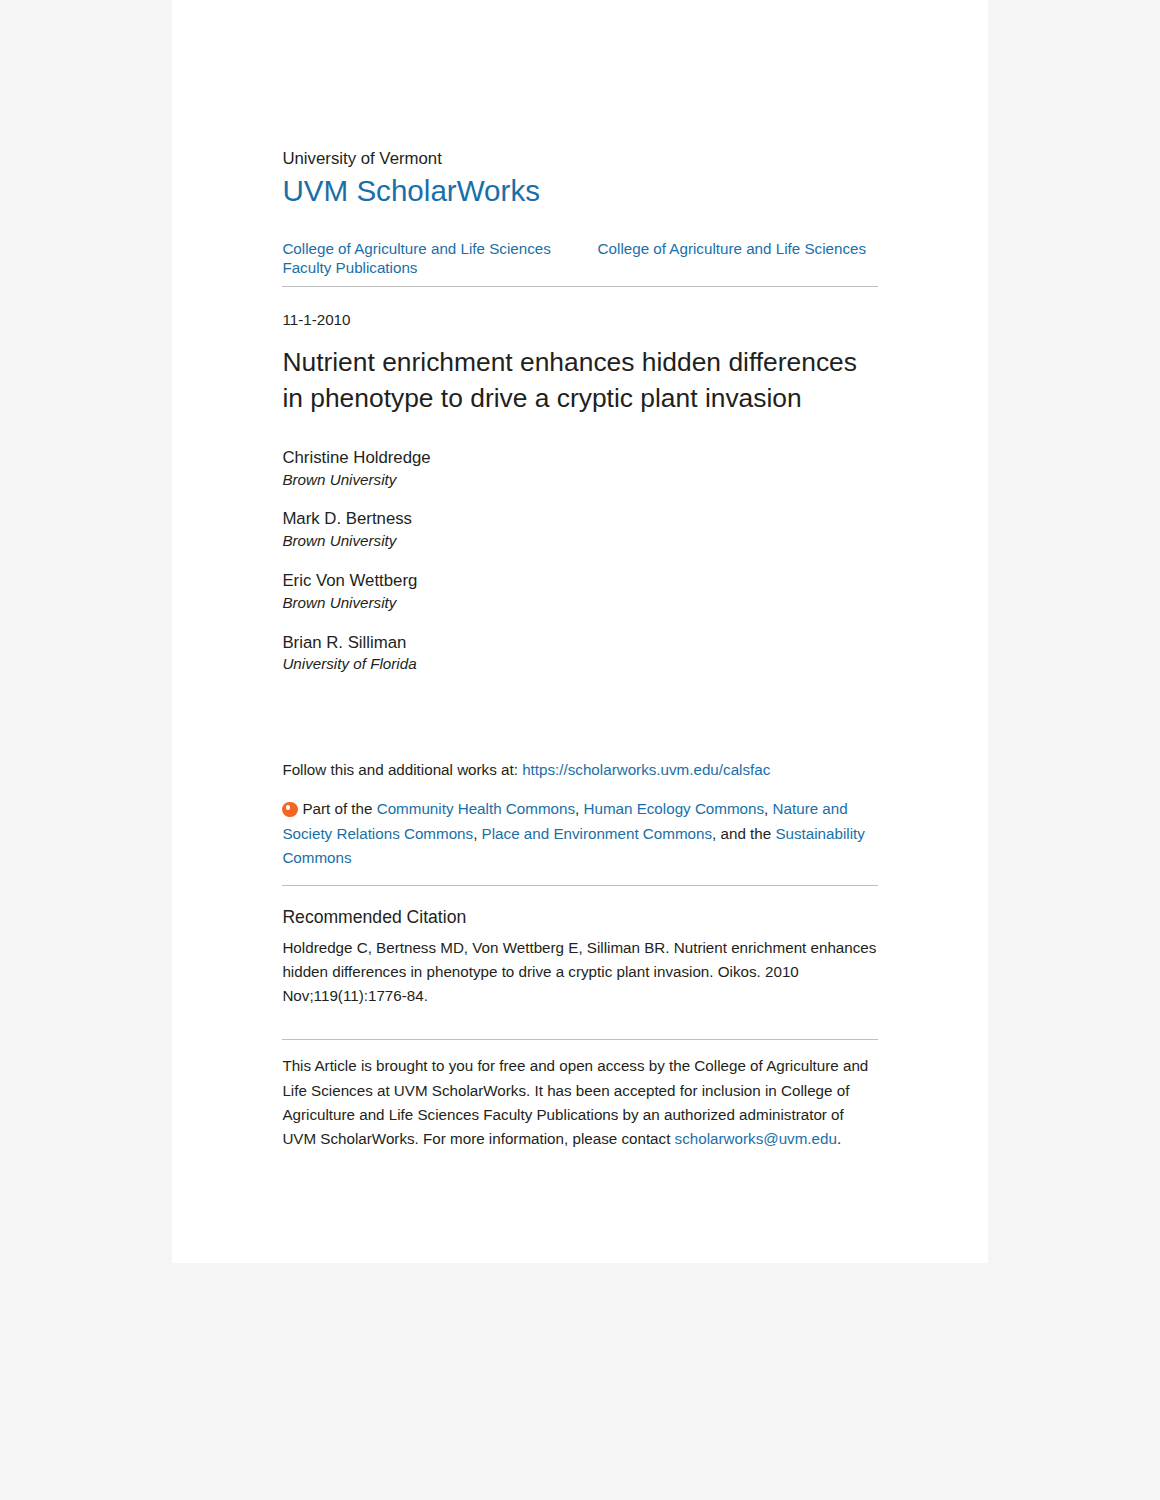University of Vermont
UVM ScholarWorks
College of Agriculture and Life Sciences Faculty Publications
College of Agriculture and Life Sciences
11-1-2010
Nutrient enrichment enhances hidden differences in phenotype to drive a cryptic plant invasion
Christine Holdredge Brown University
Mark D. Bertness Brown University
Eric Von Wettberg Brown University
Brian R. Silliman University of Florida
Follow this and additional works at: https://scholarworks.uvm.edu/calsfac
Part of the Community Health Commons, Human Ecology Commons, Nature and Society Relations Commons, Place and Environment Commons, and the Sustainability Commons
Recommended Citation
Holdredge C, Bertness MD, Von Wettberg E, Silliman BR. Nutrient enrichment enhances hidden differences in phenotype to drive a cryptic plant invasion. Oikos. 2010 Nov;119(11):1776-84.
This Article is brought to you for free and open access by the College of Agriculture and Life Sciences at UVM ScholarWorks. It has been accepted for inclusion in College of Agriculture and Life Sciences Faculty Publications by an authorized administrator of UVM ScholarWorks. For more information, please contact scholarworks@uvm.edu.